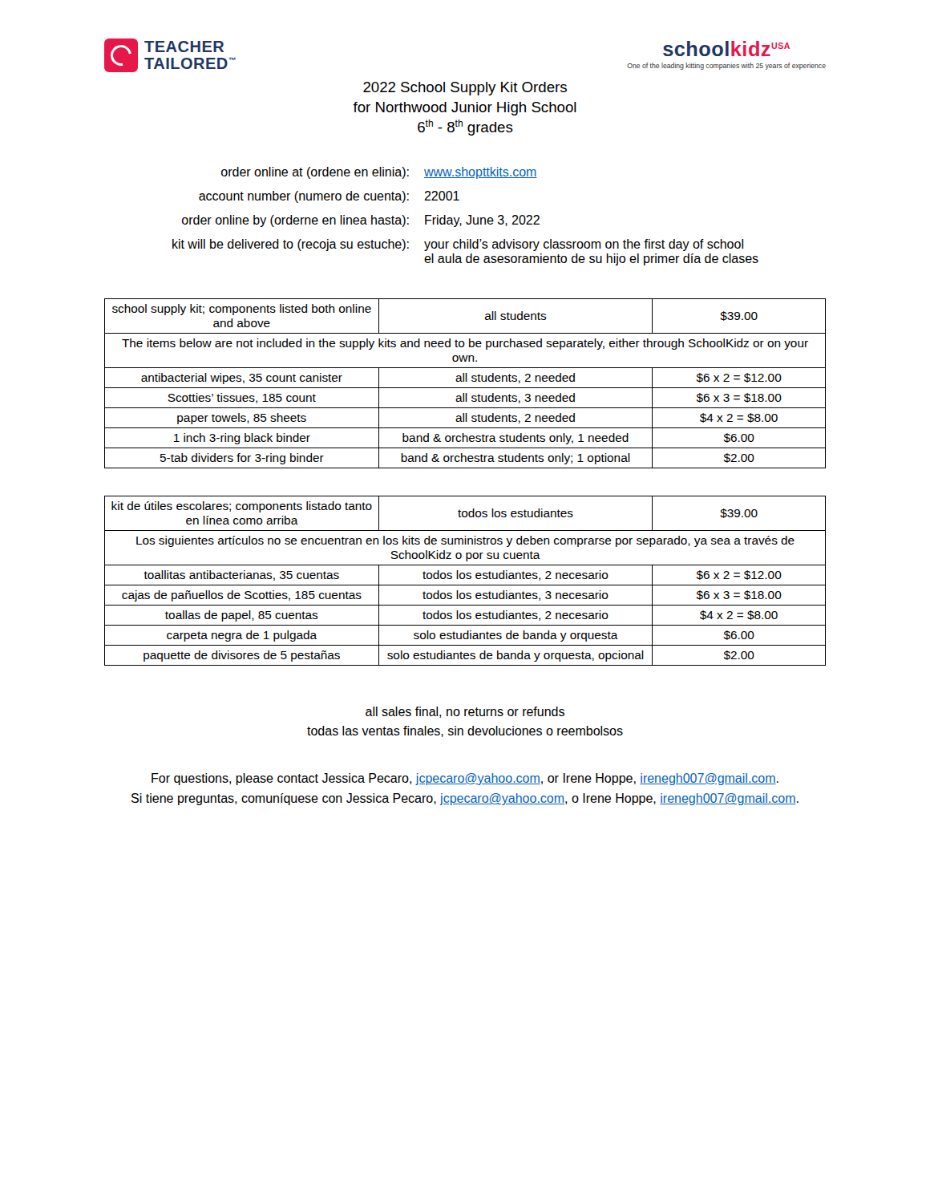TEACHER
TAILORED™
schoolkidz USA
One of the leading kitting companies with 25 years of experience
2022 School Supply Kit Orders
for Northwood Junior High School
6th - 8th grades
| order online at (ordene en elinia): | www.shopttkits.com |
| account number (numero de cuenta): | 22001 |
| order online by (orderne en linea hasta): | Friday, June 3, 2022 |
| kit will be delivered to (recoja su estuche): | your child’s advisory classroom on the first day of school el aula de asesoramiento de su hijo el primer día de clases |
| school supply kit; components listed both online and above | all students | $39.00 |
| The items below are not included in the supply kits and need to be purchased separately, either through SchoolKidz or on your own. |
| antibacterial wipes, 35 count canister | all students, 2 needed | $6 x 2 = $12.00 |
| Scotties’ tissues, 185 count | all students, 3 needed | $6 x 3 = $18.00 |
| paper towels, 85 sheets | all students, 2 needed | $4 x 2 = $8.00 |
| 1 inch 3-ring black binder | band & orchestra students only, 1 needed | $6.00 |
| 5-tab dividers for 3-ring binder | band & orchestra students only; 1 optional | $2.00 |
| kit de útiles escolares; components listado tanto en línea como arriba | todos los estudiantes | $39.00 |
| Los siguientes artículos no se encuentran en los kits de suministros y deben comprarse por separado, ya sea a través de SchoolKidz o por su cuenta |
| toallitas antibacterianas, 35 cuentas | todos los estudiantes, 2 necesario | $6 x 2 = $12.00 |
| cajas de pañuellos de Scotties, 185 cuentas | todos los estudiantes, 3 necesario | $6 x 3 = $18.00 |
| toallas de papel, 85 cuentas | todos los estudiantes, 2 necesario | $4 x 2 = $8.00 |
| carpeta negra de 1 pulgada | solo estudiantes de banda y orquesta | $6.00 |
| paquette de divisores de 5 pestañas | solo estudiantes de banda y orquesta, opcional | $2.00 |
all sales final, no returns or refunds
todas las ventas finales, sin devoluciones o reembolsos
For questions, please contact Jessica Pecaro, jcpecaro@yahoo.com, or Irene Hoppe, irenegh007@gmail.com.
Si tiene preguntas, comuníquese con Jessica Pecaro, jcpecaro@yahoo.com, o Irene Hoppe, irenegh007@gmail.com.